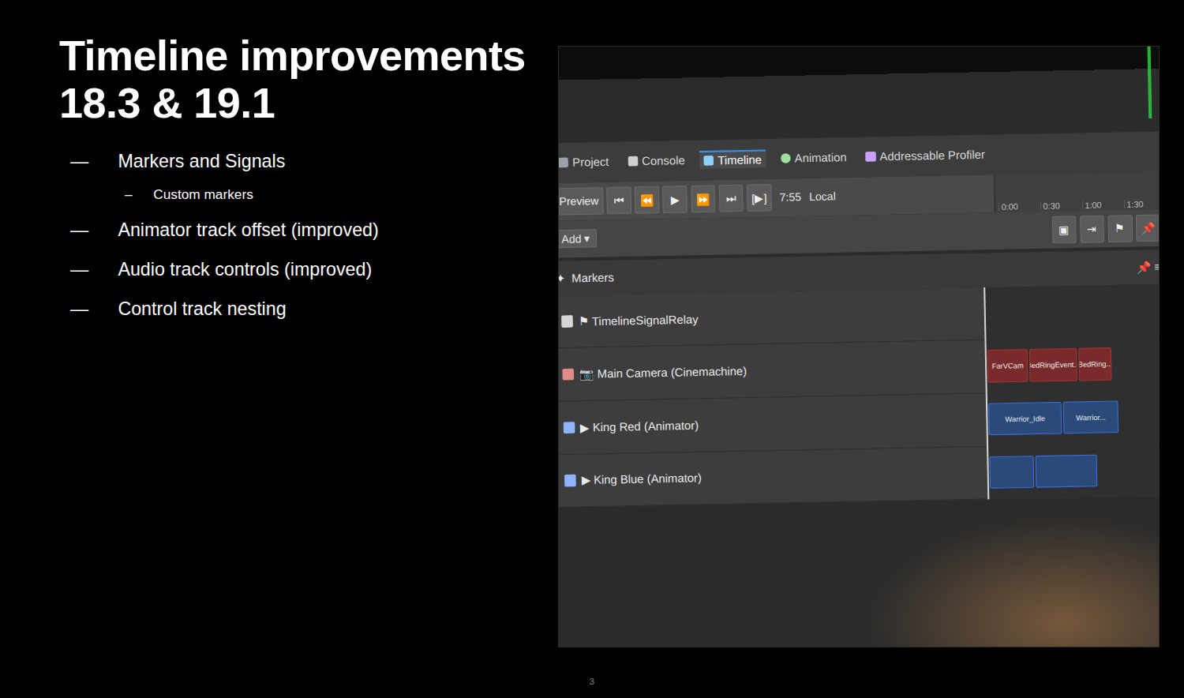Timeline improvements
18.3 & 19.1
Markers and Signals
Custom markers
Animator track offset (improved)
Audio track controls (improved)
Control track nesting
Project Console Timeline Animation Addressable Profiler
Preview ⏮ ⏪ ▶ ⏩ ⏭ [▶] 7:55 Local ▣ ⚑ Intro (IntroTimeline)
0:00 0:30 1:00 1:30
Add ▾ ▣ ⇥ ⚑ 📌
✦ Markers 📌 ≡
⚑ TimelineSignalRelay
≡
📷 Main Camera (Cinemachine)
≡
FarVCam BedRingEvent... BedRing...
▶ King Red (Animator)
≡
Warrior_Idle Warrior...
▶ King Blue (Animator)
≡
3